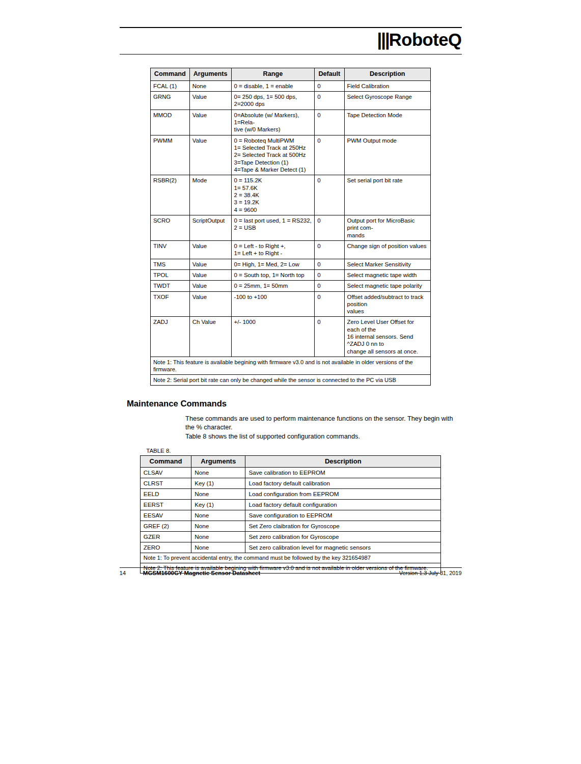|||RoboteQ
| Command | Arguments | Range | Default | Description |
| --- | --- | --- | --- | --- |
| FCAL (1) | None | 0 = disable, 1 = enable | 0 | Field Calibration |
| GRNG | Value | 0= 250 dps, 1= 500 dps, 2=2000 dps | 0 | Select Gyroscope Range |
| MMOD | Value | 0=Absolute (w/ Markers), 1=Rela- tive (w/0 Markers) | 0 | Tape Detection Mode |
| PWMM | Value | 0 = Roboteq MultiPWM 1= Selected Track at 250Hz 2= Selected Track at 500Hz 3=Tape Detection (1) 4=Tape & Marker Detect (1) | 0 | PWM Output mode |
| RSBR(2) | Mode | 0 = 115.2K 1= 57.6K 2 = 38.4K 3 = 19.2K 4 = 9600 | 0 | Set serial port bit rate |
| SCRO | ScriptOutput | 0 = last port used, 1 = RS232, 2 = USB | 0 | Output port for MicroBasic print com- mands |
| TINV | Value | 0 = Left - to Right +, 1= Left + to Right - | 0 | Change sign of position values |
| TMS | Value | 0= High, 1= Med, 2= Low | 0 | Select Marker Sensitivity |
| TPOL | Value | 0 = South top, 1= North top | 0 | Select magnetic tape width |
| TWDT | Value | 0 = 25mm, 1= 50mm | 0 | Select magnetic tape polarity |
| TXOF | Value | -100 to +100 | 0 | Offset added/subtract to track position values |
| ZADJ | Ch Value | +/- 1000 | 0 | Zero Level User Offset for each of the 16 internal sensors. Send ^ZADJ 0 nn to change all sensors at once. |
| Note 1: This feature is available begining with firmware v3.0 and is not available in older versions of the firmware. |
| Note 2: Serial port bit rate can only be changed while the sensor is connected to the PC via USB |
Maintenance Commands
These commands are used to perform maintenance functions on the sensor. They begin with the % character.
Table 8 shows the list of supported configuration commands.
TABLE 8.
| Command | Arguments | Description |
| --- | --- | --- |
| CLSAV | None | Save calibration to EEPROM |
| CLRST | Key (1) | Load factory default calibration |
| EELD | None | Load configuration from EEPROM |
| EERST | Key (1) | Load factory default configuration |
| EESAV | None | Save configuration to EEPROM |
| GREF (2) | None | Set Zero claibration for Gyroscope |
| GZER | None | Set zero calibration for Gyroscope |
| ZERO | None | Set zero calibration level for magnetic sensors |
| Note 1: To prevent accidental entry, the command must be followed by the key 321654987 |
| Note 2: This feature is available begining with firmware v3.0 and is not available in older versions of the firmware. |
14
MGSM1600GY Magnetic Sensor Datasheet
Version 1.3 July 31, 2019